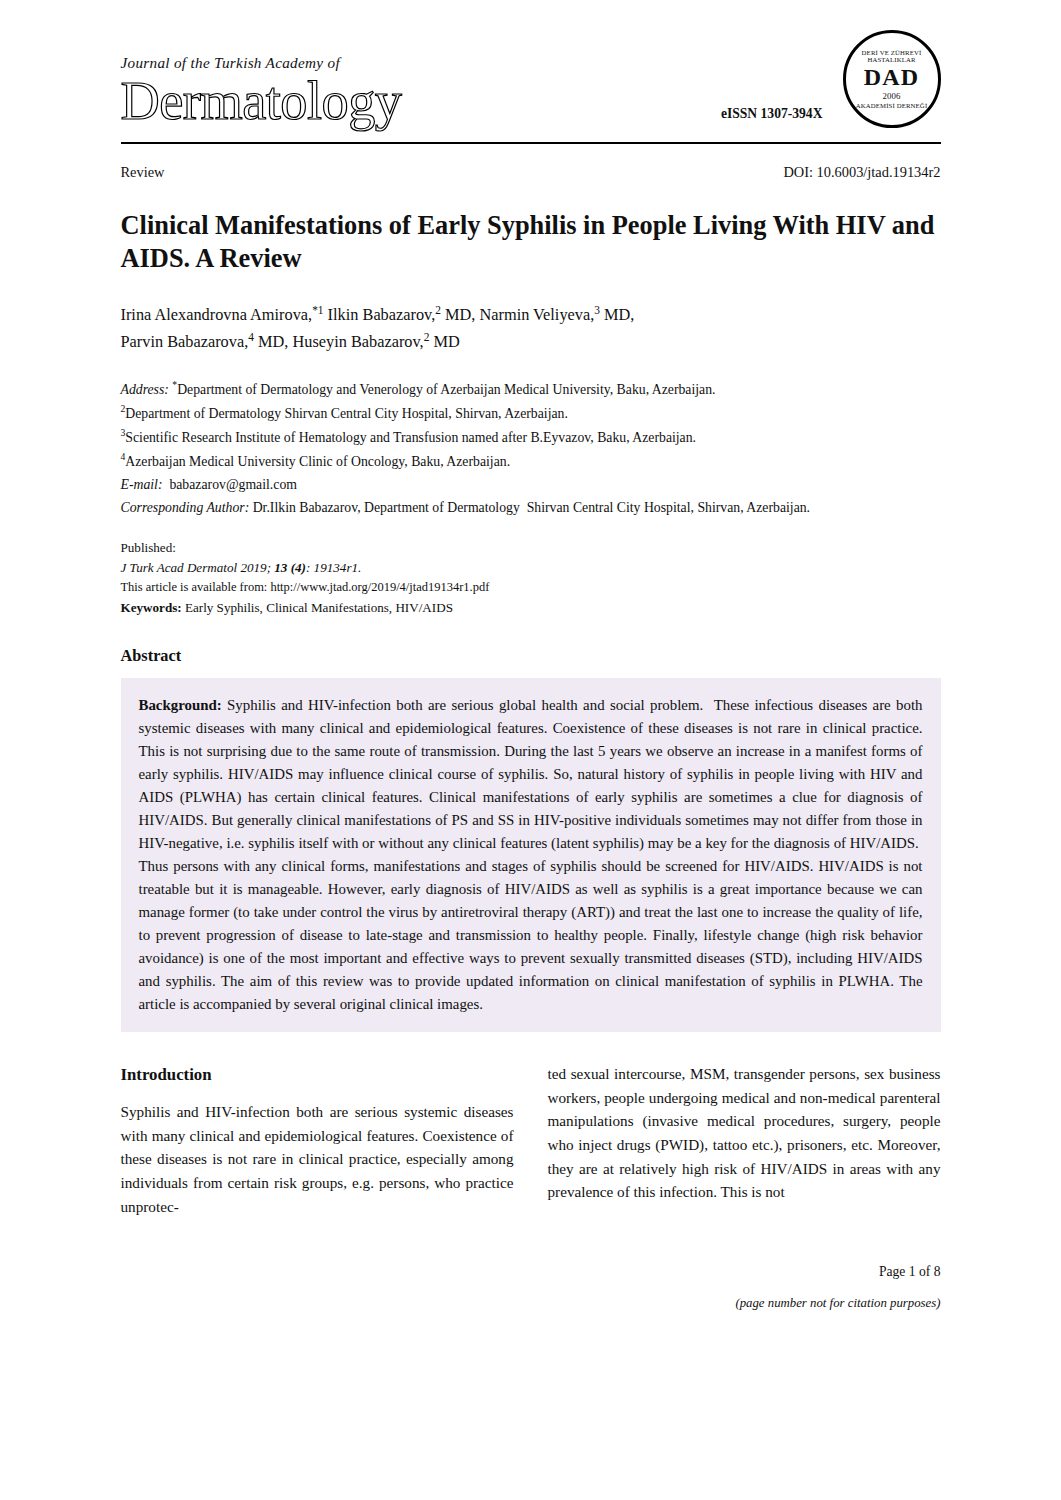Journal of the Turkish Academy of
Dermatology
eISSN 1307-394X
DERİ VE ZÜHREVİ HASTALIKLAR DAD 2006 AKADEMİSİ DERNEĞİ
Review DOI: 10.6003/jtad.19134r2
Clinical Manifestations of Early Syphilis in People Living With HIV and AIDS. A Review
Irina Alexandrovna Amirova,*1 Ilkin Babazarov,2 MD, Narmin Veliyeva,3 MD,
Parvin Babazarova,4 MD, Huseyin Babazarov,2 MD
Address: *Department of Dermatology and Venerology of Azerbaijan Medical University, Baku, Azerbaijan.
2Department of Dermatology Shirvan Central City Hospital, Shirvan, Azerbaijan.
3Scientific Research Institute of Hematology and Transfusion named after B.Eyvazov, Baku, Azerbaijan.
4Azerbaijan Medical University Clinic of Oncology, Baku, Azerbaijan.
E-mail: babazarov@gmail.com
Corresponding Author: Dr.Ilkin Babazarov, Department of Dermatology Shirvan Central City Hospital, Shirvan, Azerbaijan.
Published:
J Turk Acad Dermatol 2019; 13 (4): 19134r1.
This article is available from: http://www.jtad.org/2019/4/jtad19134r1.pdf
Keywords: Early Syphilis, Clinical Manifestations, HIV/AIDS
Abstract
Background: Syphilis and HIV-infection both are serious global health and social problem. These infectious diseases are both systemic diseases with many clinical and epidemiological features. Coexistence of these diseases is not rare in clinical practice. This is not surprising due to the same route of transmission. During the last 5 years we observe an increase in a manifest forms of early syphilis. HIV/AIDS may influence clinical course of syphilis. So, natural history of syphilis in people living with HIV and AIDS (PLWHA) has certain clinical features. Clinical manifestations of early syphilis are sometimes a clue for diagnosis of HIV/AIDS. But generally clinical manifestations of PS and SS in HIV-positive individuals sometimes may not differ from those in HIV-negative, i.e. syphilis itself with or without any clinical features (latent syphilis) may be a key for the diagnosis of HIV/AIDS. Thus persons with any clinical forms, manifestations and stages of syphilis should be screened for HIV/AIDS. HIV/AIDS is not treatable but it is manageable. However, early diagnosis of HIV/AIDS as well as syphilis is a great importance because we can manage former (to take under control the virus by antiretroviral therapy (ART)) and treat the last one to increase the quality of life, to prevent progression of disease to late-stage and transmission to healthy people. Finally, lifestyle change (high risk behavior avoidance) is one of the most important and effective ways to prevent sexually transmitted diseases (STD), including HIV/AIDS and syphilis. The aim of this review was to provide updated information on clinical manifestation of syphilis in PLWHA. The article is accompanied by several original clinical images.
Introduction
Syphilis and HIV-infection both are serious systemic diseases with many clinical and epidemiological features. Coexistence of these diseases is not rare in clinical practice, especially among individuals from certain risk groups, e.g. persons, who practice unprotec-
ted sexual intercourse, MSM, transgender persons, sex business workers, people undergoing medical and non-medical parenteral manipulations (invasive medical procedures, surgery, people who inject drugs (PWID), tattoo etc.), prisoners, etc. Moreover, they are at relatively high risk of HIV/AIDS in areas with any prevalence of this infection. This is not
Page 1 of 8
(page number not for citation purposes)